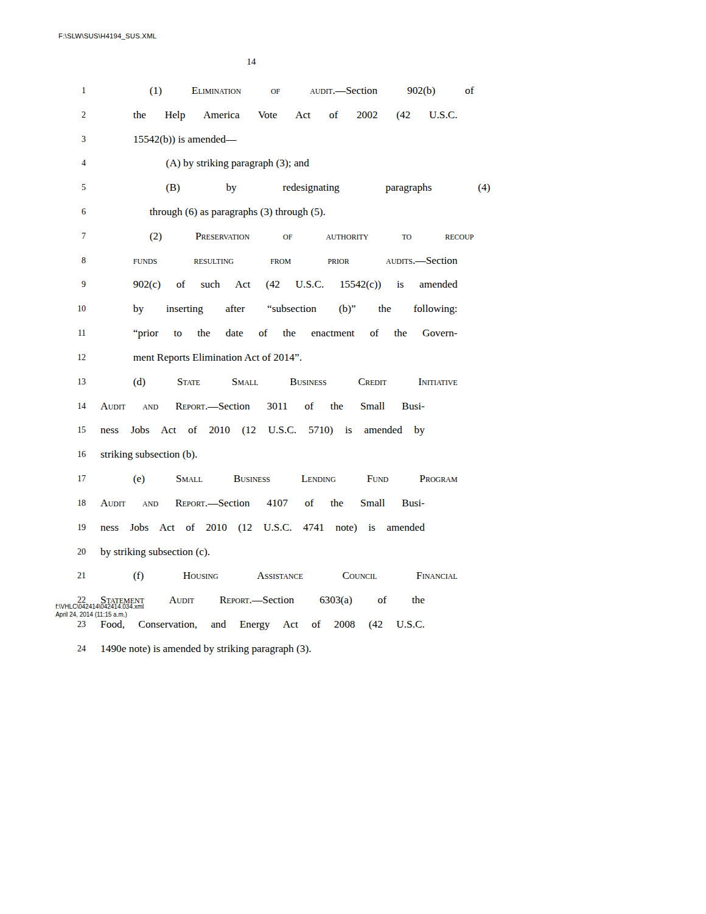F:\SLW\SUS\H4194_SUS.XML
14
(1) Elimination of audit.—Section 902(b) of
the Help America Vote Act of 2002 (42 U.S.C.
15542(b)) is amended—
(A) by striking paragraph (3); and
(B) by redesignating paragraphs (4)
through (6) as paragraphs (3) through (5).
(2) Preservation of authority to recoup
funds resulting from prior audits.—Section
902(c) of such Act (42 U.S.C. 15542(c)) is amended
by inserting after “subsection (b)” the following:
“prior to the date of the enactment of the Govern-
ment Reports Elimination Act of 2014”.
(d) State Small Business Credit Initiative
Audit and Report.—Section 3011 of the Small Busi-
ness Jobs Act of 2010 (12 U.S.C. 5710) is amended by
striking subsection (b).
(e) Small Business Lending Fund Program
Audit and Report.—Section 4107 of the Small Busi-
ness Jobs Act of 2010 (12 U.S.C. 4741 note) is amended
by striking subsection (c).
(f) Housing Assistance Council Financial
Statement Audit Report.—Section 6303(a) of the
Food, Conservation, and Energy Act of 2008 (42 U.S.C.
1490e note) is amended by striking paragraph (3).
f:\VHLC\042414\042414.034.xml
April 24, 2014 (11:15 a.m.)